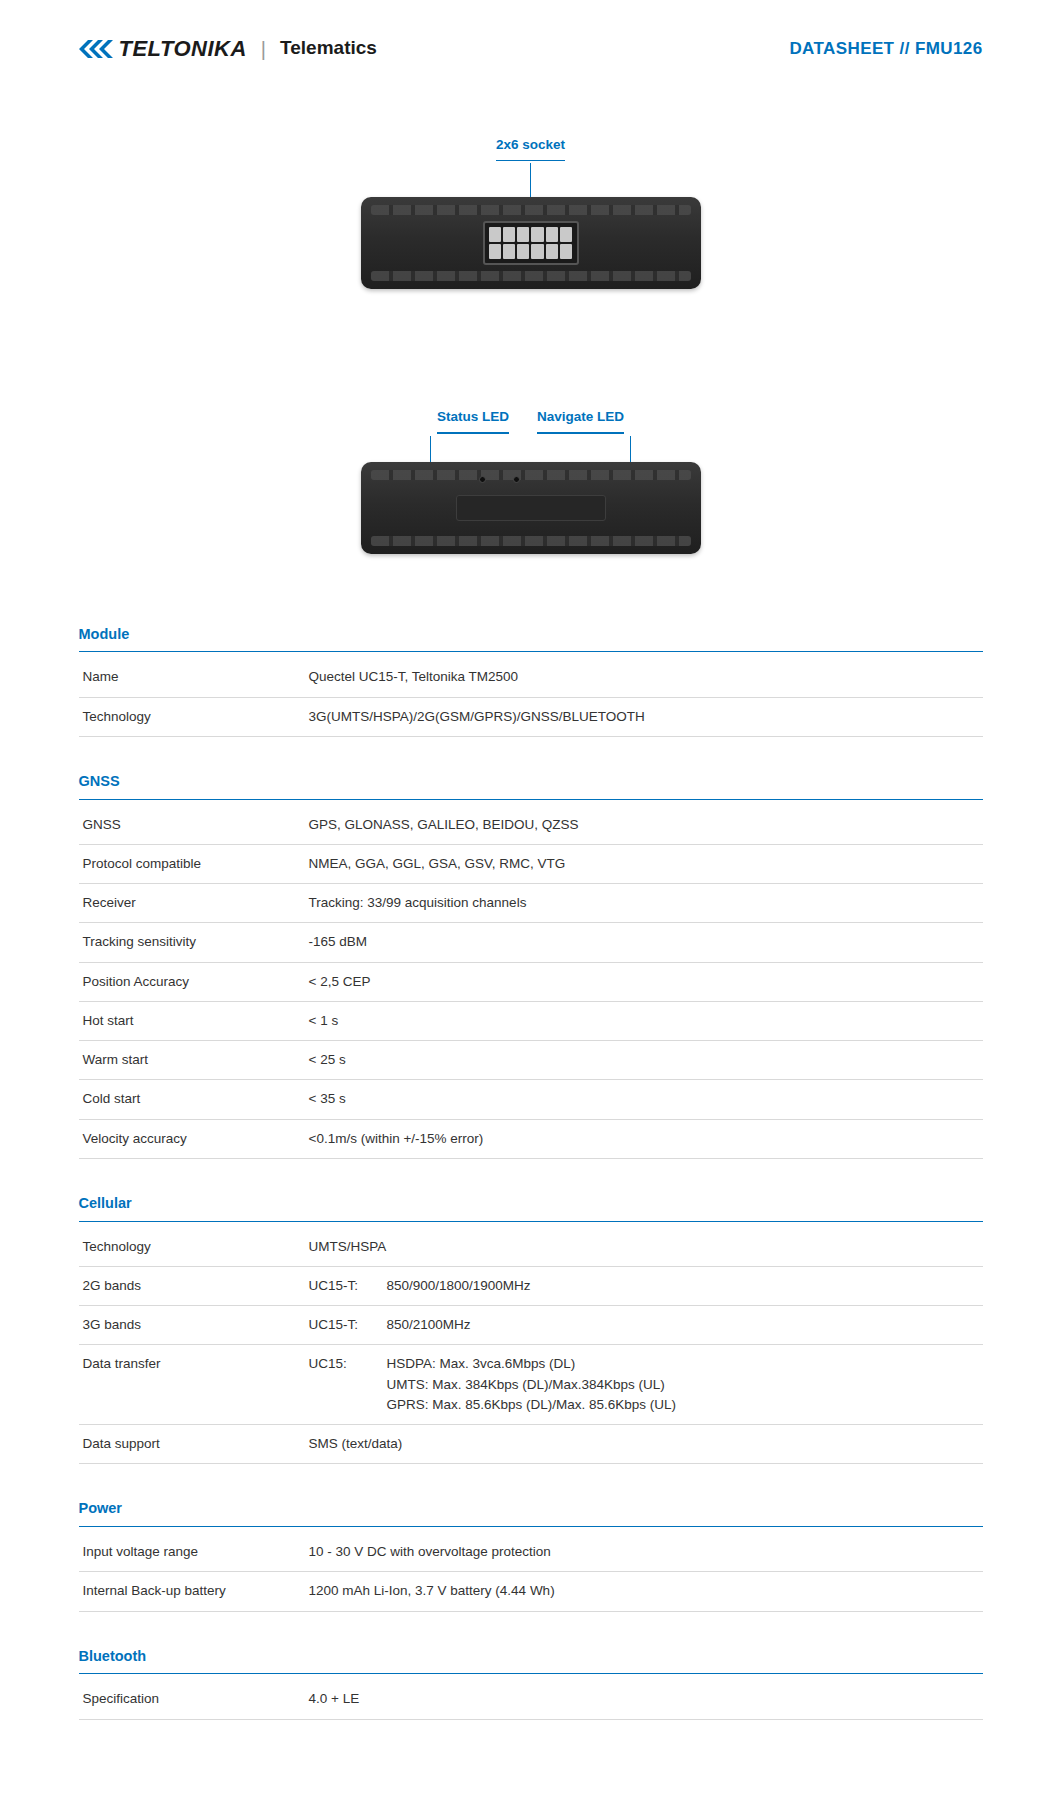TELTONIKA
| Telematics
DATASHEET // FMU126
2x6 socket
Status LED
Navigate LED
Module
| Name | Quectel UC15-T, Teltonika TM2500 |
| Technology | 3G(UMTS/HSPA)/2G(GSM/GPRS)/GNSS/BLUETOOTH |
GNSS
| GNSS | GPS, GLONASS, GALILEO, BEIDOU, QZSS |
| Protocol compatible | NMEA, GGA, GGL, GSA, GSV, RMC, VTG |
| Receiver | Tracking: 33/99 acquisition channels |
| Tracking sensitivity | -165 dBM |
| Position Accuracy | < 2,5 CEP |
| Hot start | < 1 s |
| Warm start | < 25 s |
| Cold start | < 35 s |
| Velocity accuracy | <0.1m/s (within +/-15% error) |
Cellular
| Technology | UMTS/HSPA |
| 2G bands | UC15-T: 850/900/1800/1900MHz |
| 3G bands | UC15-T: 850/2100MHz |
| Data transfer | UC15: HSDPA: Max. 3vca.6Mbps (DL) UMTS: Max. 384Kbps (DL)/Max.384Kbps (UL) GPRS: Max. 85.6Kbps (DL)/Max. 85.6Kbps (UL) |
| Data support | SMS (text/data) |
Power
| Input voltage range | 10 - 30 V DC with overvoltage protection |
| Internal Back-up battery | 1200 mAh Li-Ion, 3.7 V battery (4.44 Wh) |
Bluetooth
| Specification | 4.0 + LE |